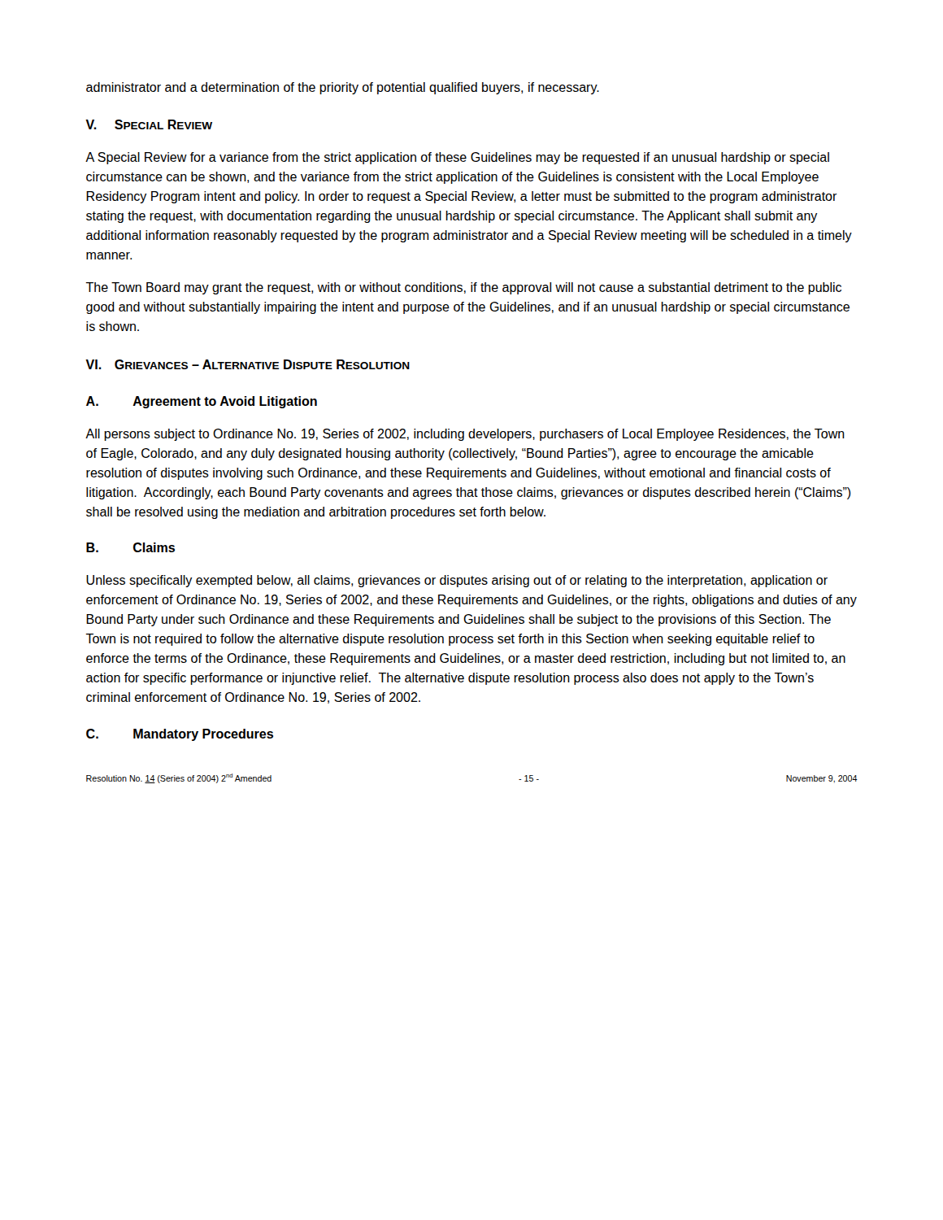administrator and a determination of the priority of potential qualified buyers, if necessary.
V. SPECIAL REVIEW
A Special Review for a variance from the strict application of these Guidelines may be requested if an unusual hardship or special circumstance can be shown, and the variance from the strict application of the Guidelines is consistent with the Local Employee Residency Program intent and policy. In order to request a Special Review, a letter must be submitted to the program administrator stating the request, with documentation regarding the unusual hardship or special circumstance. The Applicant shall submit any additional information reasonably requested by the program administrator and a Special Review meeting will be scheduled in a timely manner.
The Town Board may grant the request, with or without conditions, if the approval will not cause a substantial detriment to the public good and without substantially impairing the intent and purpose of the Guidelines, and if an unusual hardship or special circumstance is shown.
VI. GRIEVANCES – ALTERNATIVE DISPUTE RESOLUTION
A. Agreement to Avoid Litigation
All persons subject to Ordinance No. 19, Series of 2002, including developers, purchasers of Local Employee Residences, the Town of Eagle, Colorado, and any duly designated housing authority (collectively, “Bound Parties”), agree to encourage the amicable resolution of disputes involving such Ordinance, and these Requirements and Guidelines, without emotional and financial costs of litigation. Accordingly, each Bound Party covenants and agrees that those claims, grievances or disputes described herein (“Claims”) shall be resolved using the mediation and arbitration procedures set forth below.
B. Claims
Unless specifically exempted below, all claims, grievances or disputes arising out of or relating to the interpretation, application or enforcement of Ordinance No. 19, Series of 2002, and these Requirements and Guidelines, or the rights, obligations and duties of any Bound Party under such Ordinance and these Requirements and Guidelines shall be subject to the provisions of this Section. The Town is not required to follow the alternative dispute resolution process set forth in this Section when seeking equitable relief to enforce the terms of the Ordinance, these Requirements and Guidelines, or a master deed restriction, including but not limited to, an action for specific performance or injunctive relief. The alternative dispute resolution process also does not apply to the Town’s criminal enforcement of Ordinance No. 19, Series of 2002.
C. Mandatory Procedures
Resolution No. 14 (Series of 2004) 2nd Amended - 15 - November 9, 2004